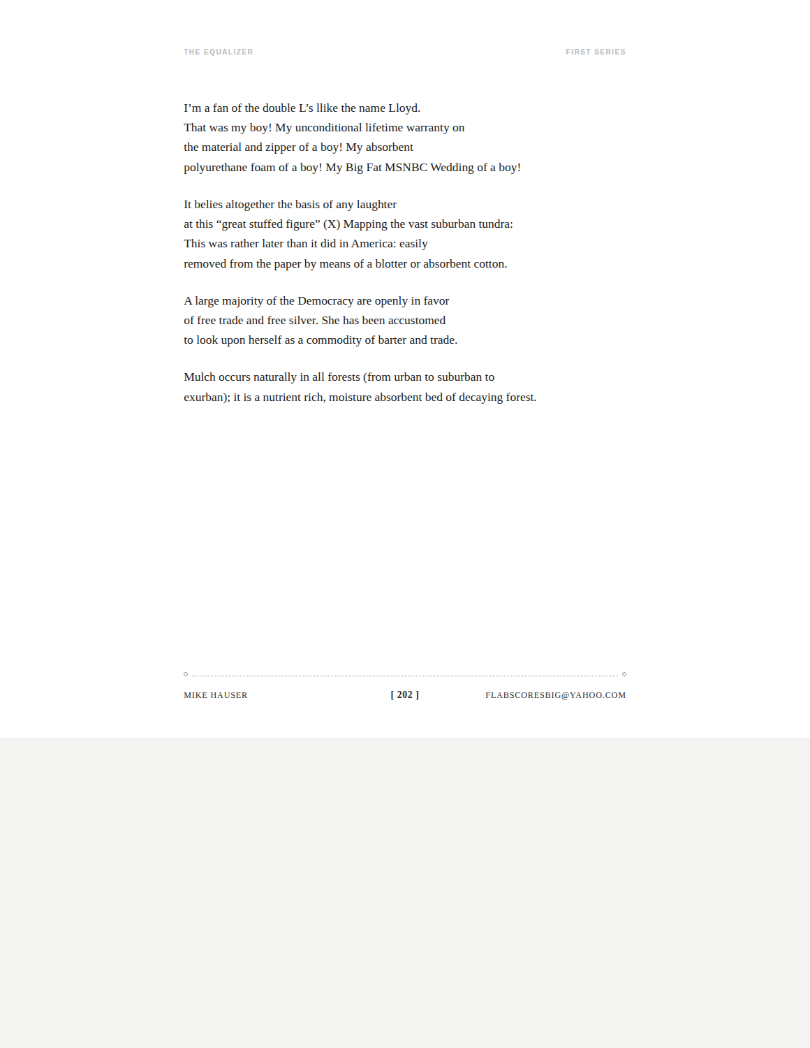The Equalizer First Series
I’m a fan of the double L’s llike the name Lloyd. That was my boy! My unconditional lifetime warranty on the material and zipper of a boy! My absorbent polyurethane foam of a boy! My Big Fat MSNBC Wedding of a boy!
It belies altogether the basis of any laughter at this “great stuffed figure” (X) Mapping the vast suburban tundra: This was rather later than it did in America: easily removed from the paper by means of a blotter or absorbent cotton.
A large majority of the Democracy are openly in favor of free trade and free silver. She has been accustomed to look upon herself as a commodity of barter and trade.
Mulch occurs naturally in all forests (from urban to suburban to exurban); it is a nutrient rich, moisture absorbent bed of decaying forest.
Mike Hauser [ 202 ] flabscoresbig@yahoo.com